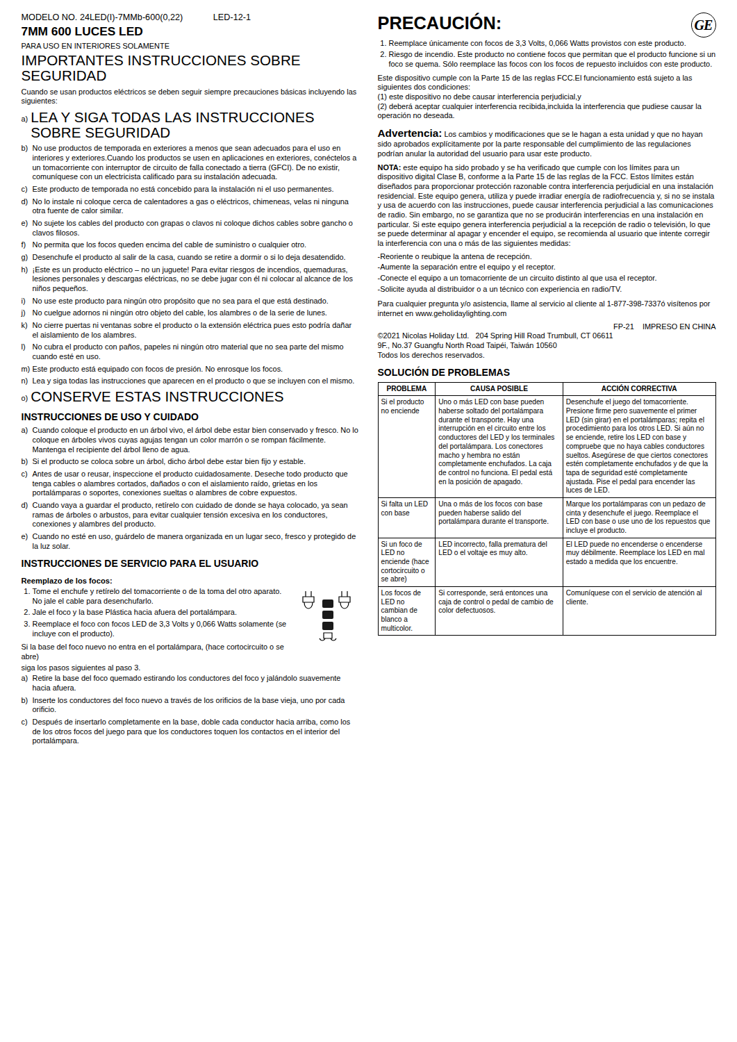GE
MODELO NO. 24LED(I)-7MMb-600(0,22) LED-12-1
7MM 600 LUCES LED
PARA USO EN INTERIORES SOLAMENTE
IMPORTANTES INSTRUCCIONES SOBRE SEGURIDAD
Cuando se usan productos eléctricos se deben seguir siempre precauciones básicas incluyendo las siguientes:
a) LEA Y SIGA TODAS LAS INSTRUCCIONES SOBRE SEGURIDAD
b) No use productos de temporada en exteriores a menos que sean adecuados para el uso en interiores y exteriores.Cuando los productos se usen en aplicaciones en exteriores, conéctelos a un tomacorriente con interruptor de circuito de falla conectado a tierra (GFCI). De no existir, comuníquese con un electricista calificado para su instalación adecuada.
c) Este producto de temporada no está concebido para la instalación ni el uso permanentes.
d) No lo instale ni coloque cerca de calentadores a gas o eléctricos, chimeneas, velas ni ninguna otra fuente de calor similar.
e) No sujete los cables del producto con grapas o clavos ni coloque dichos cables sobre gancho o clavos filosos.
f) No permita que los focos queden encima del cable de suministro o cualquier otro.
g) Desenchufe el producto al salir de la casa, cuando se retire a dormir o si lo deja desatendido.
h)¡Este es un producto eléctrico – no un juguete! Para evitar riesgos de incendios, quemaduras, lesiones personales y descargas eléctricas, no se debe jugar con él ni colocar al alcance de los niños pequeños.
i) No use este producto para ningún otro propósito que no sea para el que está destinado.
j) No cuelgue adornos ni ningún otro objeto del cable, los alambres o de la serie de lunes.
k) No cierre puertas ni ventanas sobre el producto o la extensión eléctrica pues esto podría dañar el aislamiento de los alambres.
l) No cubra el producto con paños, papeles ni ningún otro material que no sea parte del mismo cuando esté en uso.
m) Este producto está equipado con focos de presión. No enrosque los focos.
n) Lea y siga todas las instrucciones que aparecen en el producto o que se incluyen con el mismo.
o) CONSERVE ESTAS INSTRUCCIONES
INSTRUCCIONES DE USO Y CUIDADO
a) Cuando coloque el producto en un árbol vivo, el árbol debe estar bien conservado y fresco. No lo coloque en árboles vivos cuyas agujas tengan un color marrón o se rompan fácilmente. Mantenga el recipiente del árbol lleno de agua.
b) Si el producto se coloca sobre un árbol, dicho árbol debe estar bien fijo y estable.
c) Antes de usar o reusar, inspeccione el producto cuidadosamente. Deseche todo producto que tenga cables o alambres cortados, dañados o con el aislamiento raído, grietas en los portalámparas o soportes, conexiones sueltas o alambres de cobre expuestos.
d) Cuando vaya a guardar el producto, retírelo con cuidado de donde se haya colocado, ya sean ramas de árboles o arbustos, para evitar cualquier tensión excesiva en los conductores, conexiones y alambres del producto.
e) Cuando no esté en uso, guárdelo de manera organizada en un lugar seco, fresco y protegido de la luz solar.
INSTRUCCIONES DE SERVICIO PARA EL USUARIO
Reemplazo de los focos:
Tome el enchufe y retírelo del tomacorriente o de la toma del otro aparato. No jale el cable para desenchufarlo.
Jale el foco y la base Plástica hacia afuera del portalámpara.
Reemplace el foco con focos LED de 3,3 Volts y 0,066 Watts solamente (se incluye con el producto).
Si la base del foco nuevo no entra en el portalámpara, (hace cortocircuito o se abre)
siga los pasos siguientes al paso 3.
a) Retire la base del foco quemado estirando los conductores del foco y jalándolo suavemente hacia afuera.
b) Inserte los conductores del foco nuevo a través de los orificios de la base vieja, uno por cada orificio.
c) Después de insertarlo completamente en la base, doble cada conductor hacia arriba, como los de los otros focos del juego para que los conductores toquen los contactos en el interior del portalámpara.
PRECAUCIÓN:
Reemplace únicamente con focos de 3,3 Volts, 0,066 Watts provistos con este producto.
Riesgo de incendio. Este producto no contiene focos que permitan que el producto funcione si un foco se quema. Sólo reemplace las focos con los focos de repuesto incluidos con este producto.
Este dispositivo cumple con la Parte 15 de las reglas FCC.El funcionamiento está sujeto a las siguientes dos condiciones:
(1) este dispositivo no debe causar interferencia perjudicial,y
(2) deberá aceptar cualquier interferencia recibida,incluida la interferencia que pudiese causar la operación no deseada.
Advertencia: Los cambios y modificaciones que se le hagan a esta unidad y que no hayan sido aprobados explícitamente por la parte responsable del cumplimiento de las regulaciones podrían anular la autoridad del usuario para usar este producto.
NOTA: este equipo ha sido probado y se ha verificado que cumple con los límites para un dispositivo digital Clase B, conforme a la Parte 15 de las reglas de la FCC. Estos límites están diseñados para proporcionar protección razonable contra interferencia perjudicial en una instalación residencial. Este equipo genera, utiliza y puede irradiar energía de radiofrecuencia y, si no se instala y usa de acuerdo con las instrucciones, puede causar interferencia perjudicial a las comunicaciones de radio. Sin embargo, no se garantiza que no se producirán interferencias en una instalación en particular. Si este equipo genera interferencia perjudicial a la recepción de radio o televisión, lo que se puede determinar al apagar y encender el equipo, se recomienda al usuario que intente corregir la interferencia con una o más de las siguientes medidas:
-Reoriente o reubique la antena de recepción.
-Aumente la separación entre el equipo y el receptor.
-Conecte el equipo a un tomacorriente de un circuito distinto al que usa el receptor.
-Solicite ayuda al distribuidor o a un técnico con experiencia en radio/TV.
Para cualquier pregunta y/o asistencia, llame al servicio al cliente al 1-877-398-7337ó visítenos por internet en www.geholidaylighting.com
FP-21 IMPRESO EN CHINA
©2021 Nicolas Holiday Ltd. 204 Spring Hill Road Trumbull, CT 06611
9F., No.37 Guangfu North Road Taipéi, Taiwán 10560
Todos los derechos reservados.
SOLUCIÓN DE PROBLEMAS
| PROBLEMA | CAUSA POSIBLE | ACCIÓN CORRECTIVA |
| --- | --- | --- |
| Si el producto no enciende | Uno o más LED con base pueden haberse soltado del portalámpara durante el transporte. Hay una interrupción en el circuito entre los conductores del LED y los terminales del portalámpara. Los conectores macho y hembra no están completamente enchufados. La caja de control no funciona. El pedal está en la posición de apagado. | Desenchufe el juego del tomacorriente. Presione firme pero suavemente el primer LED (sin girar) en el portalámparas; repita el procedimiento para los otros LED. Si aún no se enciende, retire los LED con base y compruebe que no haya cables conductores sueltos. Asegúrese de que ciertos conectores estén completamente enchufados y de que la tapa de seguridad esté completamente ajustada. Pise el pedal para encender las luces de LED. |
| Si falta un LED con base | Una o más de los focos con base pueden haberse salido del portalámpara durante el transporte. | Marque los portalámparas con un pedazo de cinta y desenchufe el juego. Reemplace el LED con base o use uno de los repuestos que incluye el producto. |
| Si un foco de LED no enciende (hace cortocircuito o se abre) | LED incorrecto, falla prematura del LED o el voltaje es muy alto. | El LED puede no encenderse o encenderse muy débilmente. Reemplace los LED en mal estado a medida que los encuentre. |
| Los focos de LED no cambian de blanco a multicolor. | Si corresponde, será entonces una caja de control o pedal de cambio de color defectuosos. | Comuníquese con el servicio de atención al cliente. |